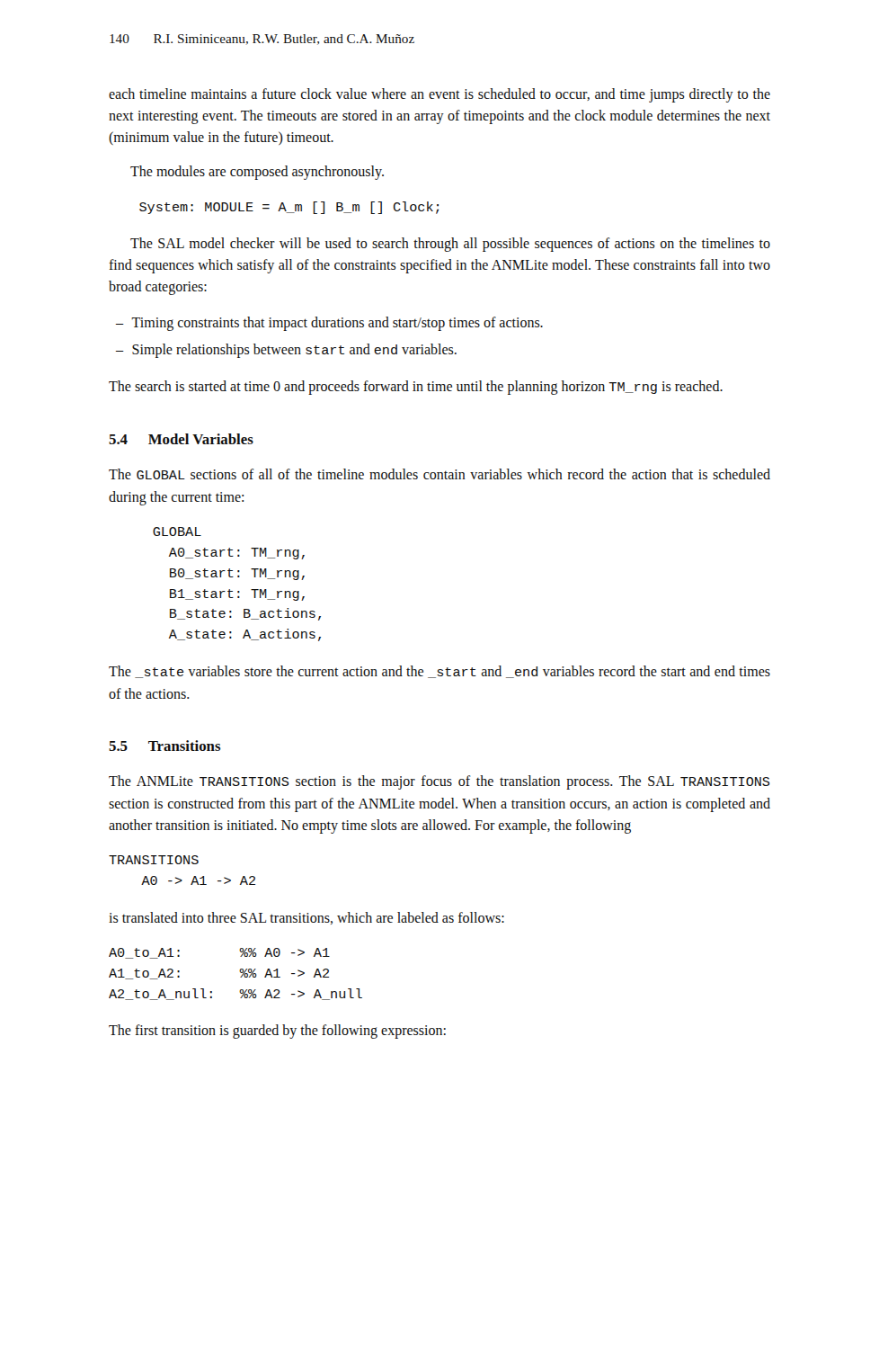140 R.I. Siminiceanu, R.W. Butler, and C.A. Muñoz
each timeline maintains a future clock value where an event is scheduled to occur, and time jumps directly to the next interesting event. The timeouts are stored in an array of timepoints and the clock module determines the next (minimum value in the future) timeout.
The modules are composed asynchronously.
System: MODULE = A_m [] B_m [] Clock;
The SAL model checker will be used to search through all possible sequences of actions on the timelines to find sequences which satisfy all of the constraints specified in the ANMLite model. These constraints fall into two broad categories:
Timing constraints that impact durations and start/stop times of actions.
Simple relationships between start and end variables.
The search is started at time 0 and proceeds forward in time until the planning horizon TM_rng is reached.
5.4 Model Variables
The GLOBAL sections of all of the timeline modules contain variables which record the action that is scheduled during the current time:
GLOBAL
  A0_start: TM_rng,
  B0_start: TM_rng,
  B1_start: TM_rng,
  B_state: B_actions,
  A_state: A_actions,
The _state variables store the current action and the _start and _end variables record the start and end times of the actions.
5.5 Transitions
The ANMLite TRANSITIONS section is the major focus of the translation process. The SAL TRANSITIONS section is constructed from this part of the ANMLite model. When a transition occurs, an action is completed and another transition is initiated. No empty time slots are allowed. For example, the following
TRANSITIONS
    A0 -> A1 -> A2
is translated into three SAL transitions, which are labeled as follows:
A0_to_A1:       %% A0 -> A1
A1_to_A2:       %% A1 -> A2
A2_to_A_null:   %% A2 -> A_null
The first transition is guarded by the following expression: